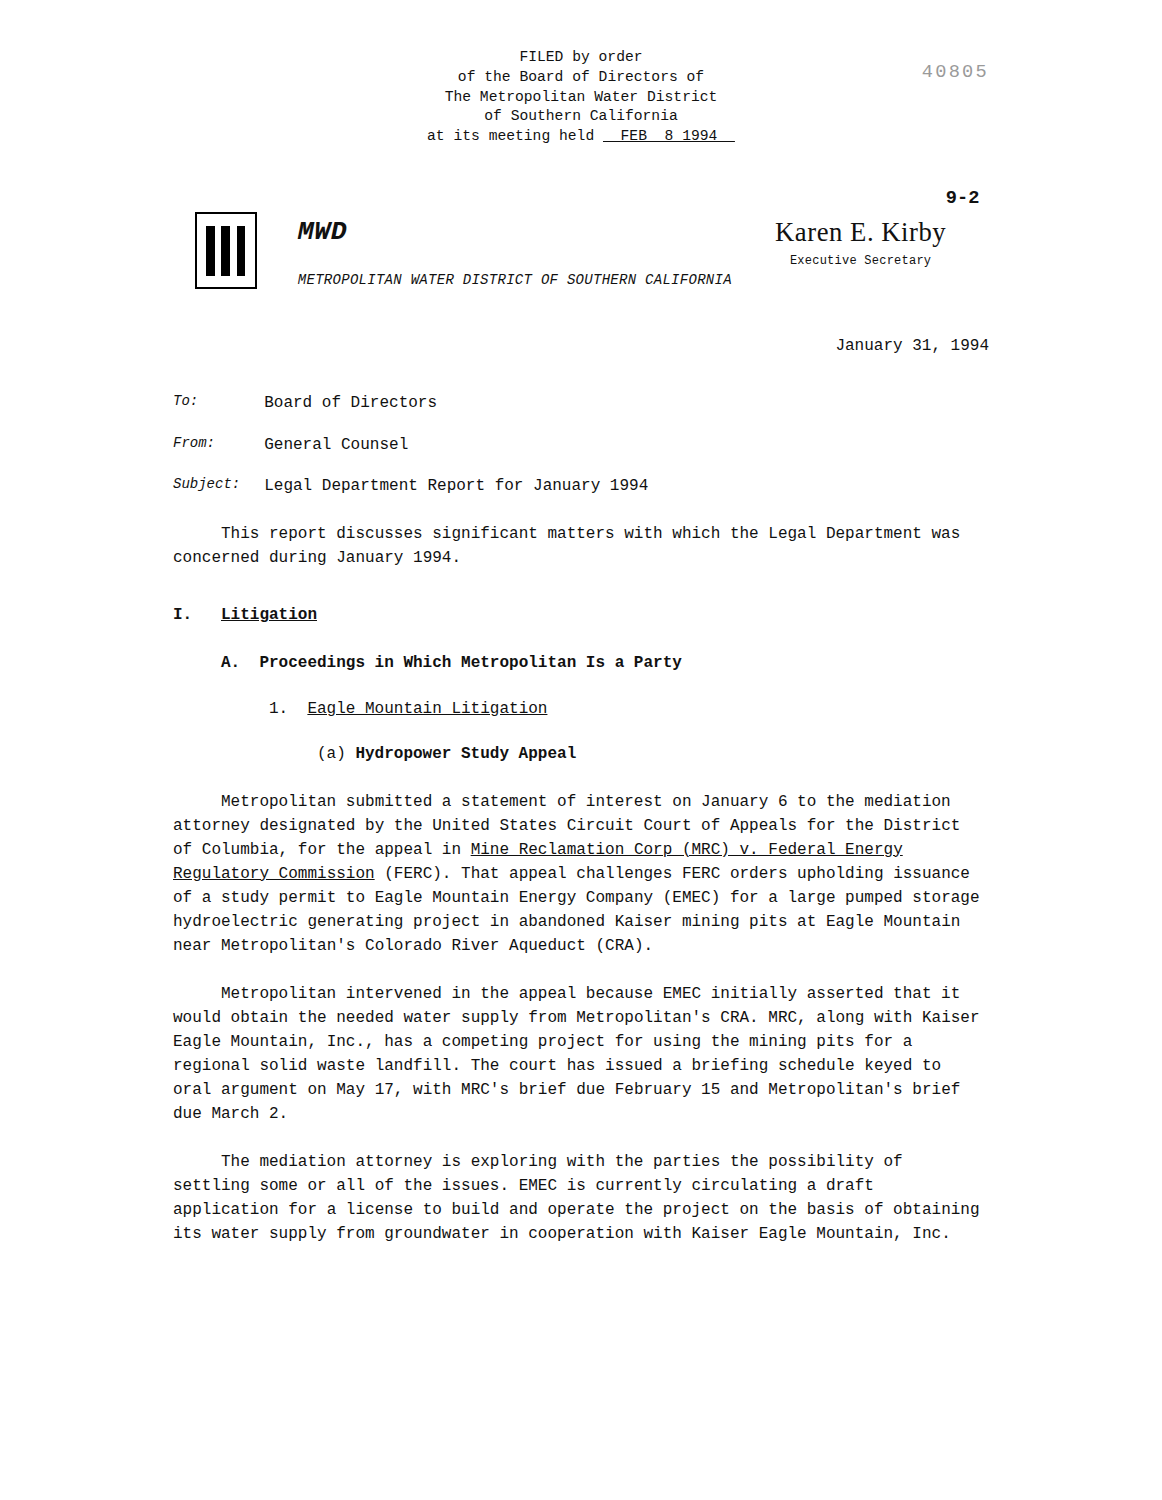40805
FILED by order of the Board of Directors of The Metropolitan Water District of Southern California at its meeting held FEB 8 1994
9-2
MWD
METROPOLITAN WATER DISTRICT OF SOUTHERN CALIFORNIA
Karen E. Kirby
Executive Secretary
January 31, 1994
To: Board of Directors
From: General Counsel
Subject: Legal Department Report for January 1994
This report discusses significant matters with which the Legal Department was concerned during January 1994.
I. Litigation
A. Proceedings in Which Metropolitan Is a Party
1. Eagle Mountain Litigation
(a) Hydropower Study Appeal
Metropolitan submitted a statement of interest on January 6 to the mediation attorney designated by the United States Circuit Court of Appeals for the District of Columbia, for the appeal in Mine Reclamation Corp (MRC) v. Federal Energy Regulatory Commission (FERC). That appeal challenges FERC orders upholding issuance of a study permit to Eagle Mountain Energy Company (EMEC) for a large pumped storage hydroelectric generating project in abandoned Kaiser mining pits at Eagle Mountain near Metropolitan's Colorado River Aqueduct (CRA).
Metropolitan intervened in the appeal because EMEC initially asserted that it would obtain the needed water supply from Metropolitan's CRA. MRC, along with Kaiser Eagle Mountain, Inc., has a competing project for using the mining pits for a regional solid waste landfill. The court has issued a briefing schedule keyed to oral argument on May 17, with MRC's brief due February 15 and Metropolitan's brief due March 2.
The mediation attorney is exploring with the parties the possibility of settling some or all of the issues. EMEC is currently circulating a draft application for a license to build and operate the project on the basis of obtaining its water supply from groundwater in cooperation with Kaiser Eagle Mountain, Inc.